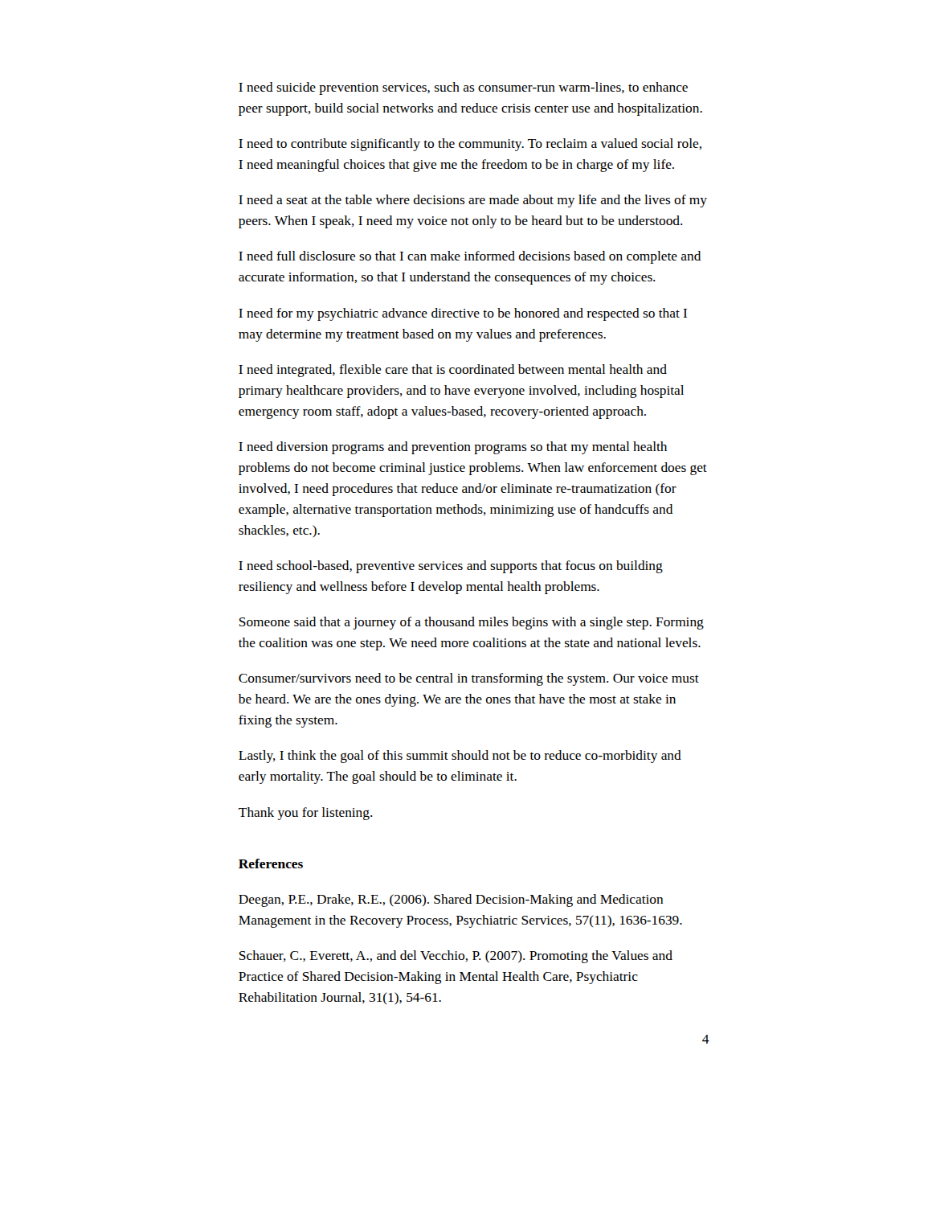I need suicide prevention services, such as consumer-run warm-lines, to enhance peer support, build social networks and reduce crisis center use and hospitalization.
I need to contribute significantly to the community. To reclaim a valued social role, I need meaningful choices that give me the freedom to be in charge of my life.
I need a seat at the table where decisions are made about my life and the lives of my peers. When I speak, I need my voice not only to be heard but to be understood.
I need full disclosure so that I can make informed decisions based on complete and accurate information, so that I understand the consequences of my choices.
I need for my psychiatric advance directive to be honored and respected so that I may determine my treatment based on my values and preferences.
I need integrated, flexible care that is coordinated between mental health and primary healthcare providers, and to have everyone involved, including hospital emergency room staff, adopt a values-based, recovery-oriented approach.
I need diversion programs and prevention programs so that my mental health problems do not become criminal justice problems. When law enforcement does get involved, I need procedures that reduce and/or eliminate re-traumatization (for example, alternative transportation methods, minimizing use of handcuffs and shackles, etc.).
I need school-based, preventive services and supports that focus on building resiliency and wellness before I develop mental health problems.
Someone said that a journey of a thousand miles begins with a single step. Forming the coalition was one step. We need more coalitions at the state and national levels.
Consumer/survivors need to be central in transforming the system. Our voice must be heard. We are the ones dying. We are the ones that have the most at stake in fixing the system.
Lastly, I think the goal of this summit should not be to reduce co-morbidity and early mortality. The goal should be to eliminate it.
Thank you for listening.
References
Deegan, P.E., Drake, R.E., (2006). Shared Decision-Making and Medication Management in the Recovery Process, Psychiatric Services, 57(11), 1636-1639.
Schauer, C., Everett, A., and del Vecchio, P. (2007). Promoting the Values and Practice of Shared Decision-Making in Mental Health Care, Psychiatric Rehabilitation Journal, 31(1), 54-61.
4